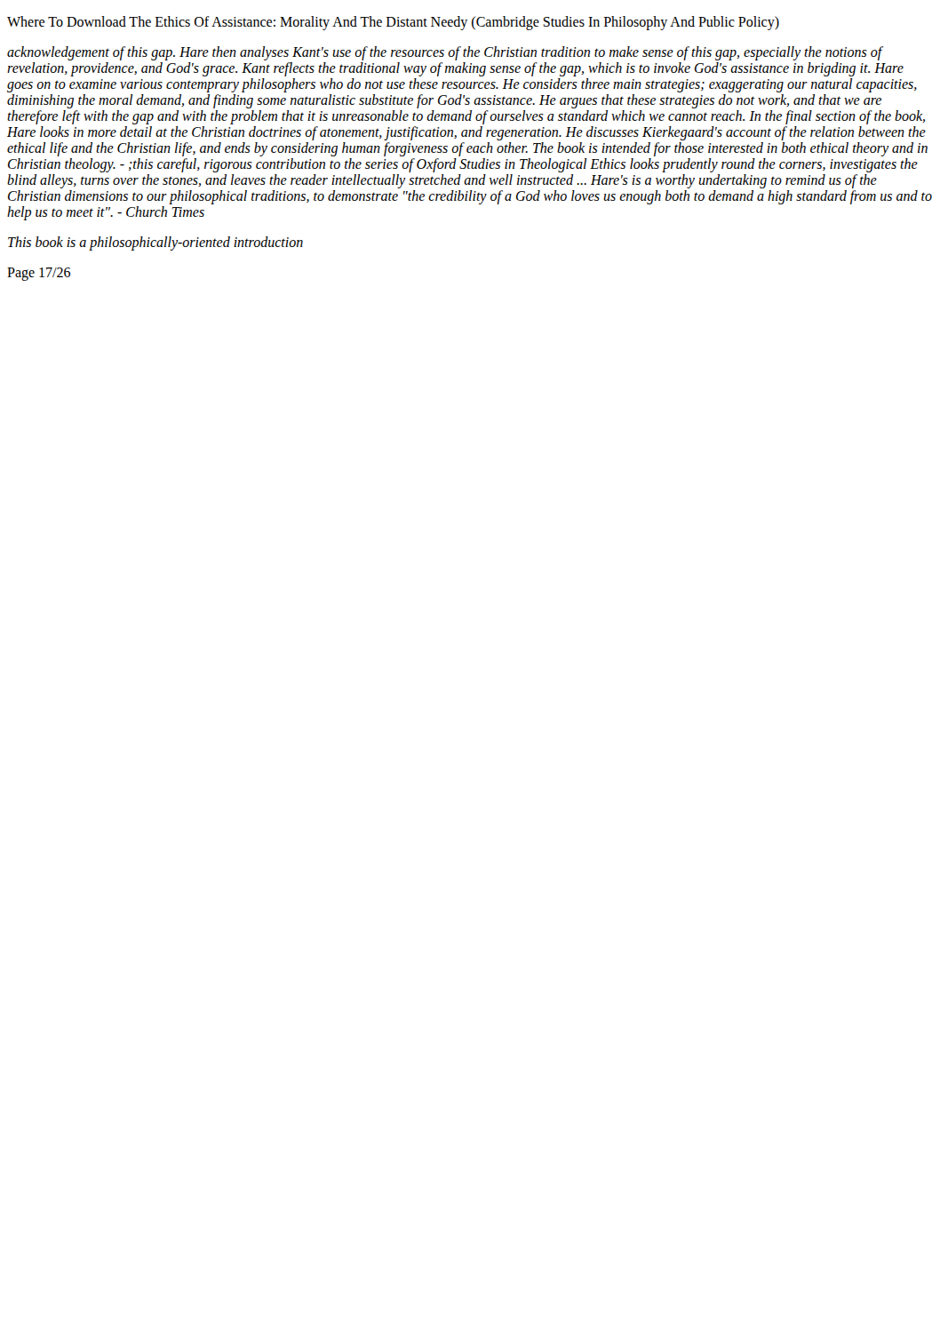Where To Download The Ethics Of Assistance: Morality And The Distant Needy (Cambridge Studies In Philosophy And Public Policy)
acknowledgement of this gap. Hare then analyses Kant's use of the resources of the Christian tradition to make sense of this gap, especially the notions of revelation, providence, and God's grace. Kant reflects the traditional way of making sense of the gap, which is to invoke God's assistance in brigding it. Hare goes on to examine various contemprary philosophers who do not use these resources. He considers three main strategies; exaggerating our natural capacities, diminishing the moral demand, and finding some naturalistic substitute for God's assistance. He argues that these strategies do not work, and that we are therefore left with the gap and with the problem that it is unreasonable to demand of ourselves a standard which we cannot reach. In the final section of the book, Hare looks in more detail at the Christian doctrines of atonement, justification, and regeneration. He discusses Kierkegaard's account of the relation between the ethical life and the Christian life, and ends by considering human forgiveness of each other. The book is intended for those interested in both ethical theory and in Christian theology. - ;this careful, rigorous contribution to the series of Oxford Studies in Theological Ethics looks prudently round the corners, investigates the blind alleys, turns over the stones, and leaves the reader intellectually stretched and well instructed ... Hare's is a worthy undertaking to remind us of the Christian dimensions to our philosophical traditions, to demonstrate "the credibility of a God who loves us enough both to demand a high standard from us and to help us to meet it". - Church Times
This book is a philosophically-oriented introduction
Page 17/26